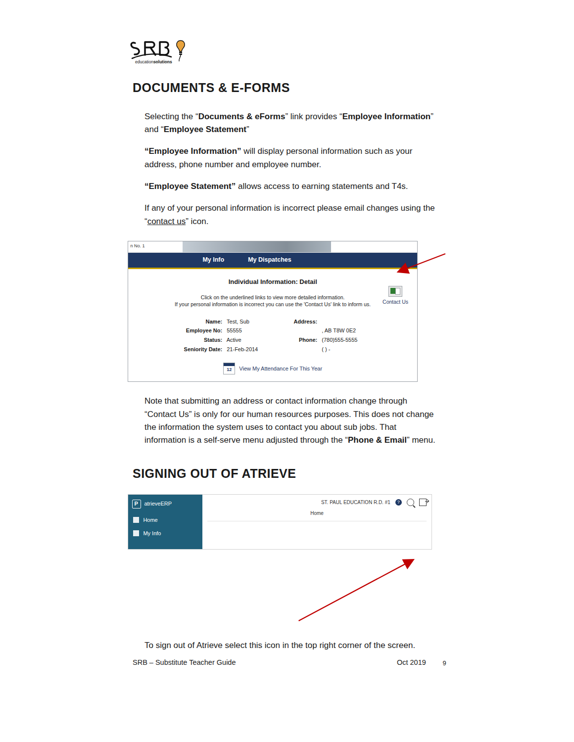educationsolutions
DOCUMENTS & E-FORMS
Selecting the “Documents & eForms” link provides “Employee Information” and “Employee Statement”
“Employee Information” will display personal information such as your address, phone number and employee number.
“Employee Statement” allows access to earning statements and T4s.
If any of your personal information is incorrect please email changes using the “contact us” icon.
n No. 1
My Info My Dispatches
Individual Information: Detail
Click on the underlined links to view more detailed information.
If your personal information is incorrect you can use the 'Contact Us' link to inform us.
Contact Us
Name: Test, Sub
Employee No: 55555
Status: Active
Seniority Date: 21-Feb-2014
Address:
, AB T8W 0E2
Phone: (780)555-5555
( ) -
View My Attendance For This Year
Note that submitting an address or contact information change through “Contact Us” is only for our human resources purposes. This does not change the information the system uses to contact you about sub jobs. That information is a self-serve menu adjusted through the “Phone & Email” menu.
SIGNING OUT OF ATRIEVE
atrieveERP
Home
My Info
ST. PAUL EDUCATION R.D. #1 ?
Home
To sign out of Atrieve select this icon in the top right corner of the screen.
SRB – Substitute Teacher Guide
Oct 2019
9